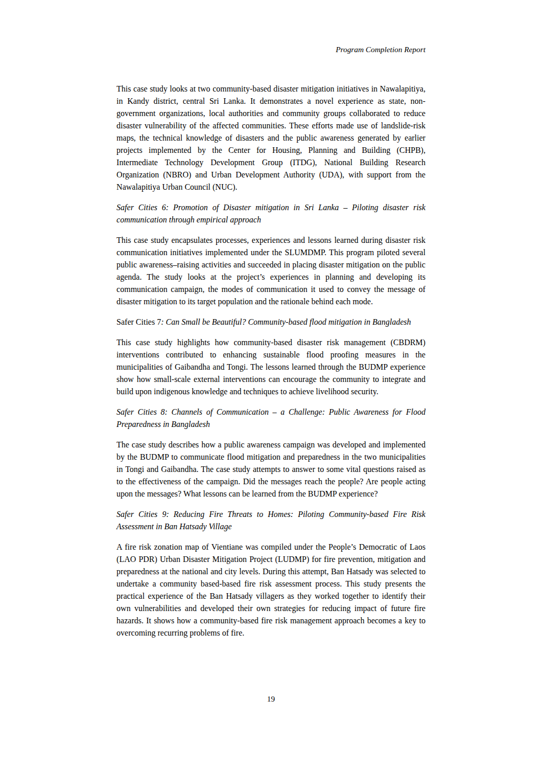Program Completion Report
This case study looks at two community-based disaster mitigation initiatives in Nawalapitiya, in Kandy district, central Sri Lanka. It demonstrates a novel experience as state, non-government organizations, local authorities and community groups collaborated to reduce disaster vulnerability of the affected communities. These efforts made use of landslide-risk maps, the technical knowledge of disasters and the public awareness generated by earlier projects implemented by the Center for Housing, Planning and Building (CHPB), Intermediate Technology Development Group (ITDG), National Building Research Organization (NBRO) and Urban Development Authority (UDA), with support from the Nawalapitiya Urban Council (NUC).
Safer Cities 6: Promotion of Disaster mitigation in Sri Lanka – Piloting disaster risk communication through empirical approach
This case study encapsulates processes, experiences and lessons learned during disaster risk communication initiatives implemented under the SLUMDMP. This program piloted several public awareness–raising activities and succeeded in placing disaster mitigation on the public agenda. The study looks at the project’s experiences in planning and developing its communication campaign, the modes of communication it used to convey the message of disaster mitigation to its target population and the rationale behind each mode.
Safer Cities 7: Can Small be Beautiful? Community-based flood mitigation in Bangladesh
This case study highlights how community-based disaster risk management (CBDRM) interventions contributed to enhancing sustainable flood proofing measures in the municipalities of Gaibandha and Tongi. The lessons learned through the BUDMP experience show how small-scale external interventions can encourage the community to integrate and build upon indigenous knowledge and techniques to achieve livelihood security.
Safer Cities 8: Channels of Communication – a Challenge: Public Awareness for Flood Preparedness in Bangladesh
The case study describes how a public awareness campaign was developed and implemented by the BUDMP to communicate flood mitigation and preparedness in the two municipalities in Tongi and Gaibandha. The case study attempts to answer to some vital questions raised as to the effectiveness of the campaign. Did the messages reach the people? Are people acting upon the messages? What lessons can be learned from the BUDMP experience?
Safer Cities 9: Reducing Fire Threats to Homes: Piloting Community-based Fire Risk Assessment in Ban Hatsady Village
A fire risk zonation map of Vientiane was compiled under the People’s Democratic of Laos (LAO PDR) Urban Disaster Mitigation Project (LUDMP) for fire prevention, mitigation and preparedness at the national and city levels. During this attempt, Ban Hatsady was selected to undertake a community based-based fire risk assessment process. This study presents the practical experience of the Ban Hatsady villagers as they worked together to identify their own vulnerabilities and developed their own strategies for reducing impact of future fire hazards. It shows how a community-based fire risk management approach becomes a key to overcoming recurring problems of fire.
19